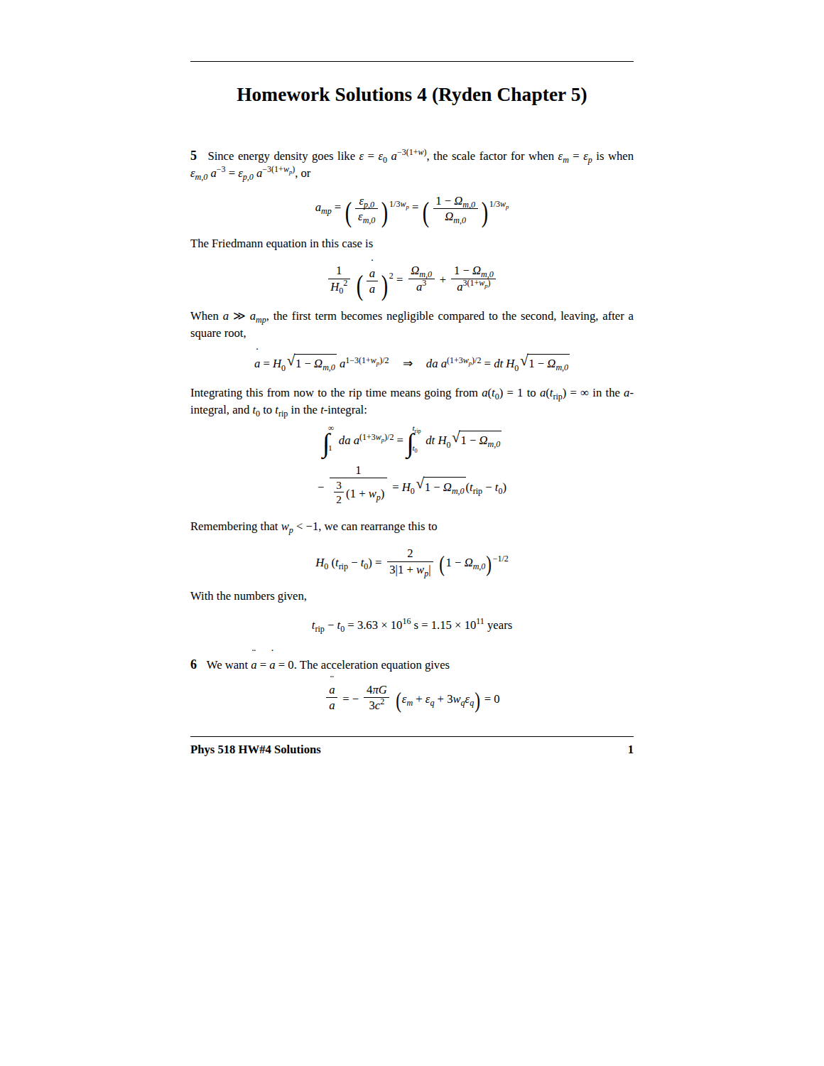Homework Solutions 4 (Ryden Chapter 5)
5 Since energy density goes like ε = ε0 a−3(1+w), the scale factor for when εm = εp is when εm,0 a−3 = εp,0 a−3(1+wp), or
amp = (εp,0 εm,0)1/3wp = (1 − Ωm,0 Ωm,0)1/3wp
The Friedmann equation in this case is
1 H02 (aa)2 = Ωm,0 a3 + 1 − Ωm,0 a3(1+wp)
When a ≫ amp, the first term becomes negligible compared to the second, leaving, after a square root,
a = H01 − Ωm,0 a1−3(1+wp)/2 ⇒ da a(1+3wp)/2 = dt H01 − Ωm,0
Integrating this from now to the rip time means going from a(t0) = 1 to a(trip) = ∞ in the a-integral, and t0 to trip in the t-integral:
∫∞1 da a(1+3wp)/2 = ∫trip t0 dt H01 − Ωm,0
− 132(1 + wp) = H01 − Ωm,0(trip − t0)
Remembering that wp < −1, we can rearrange this to
H0 (trip − t0) = 23|1 + wp| (1 − Ωm,0)−1/2
With the numbers given,
trip − t0 = 3.63 × 1016 s = 1.15 × 1011 years
6 We want a = a = 0. The acceleration equation gives
aa = − 4πG 3c2 (εm + εq + 3wq εq) = 0
Phys 518 HW#4 Solutions 1